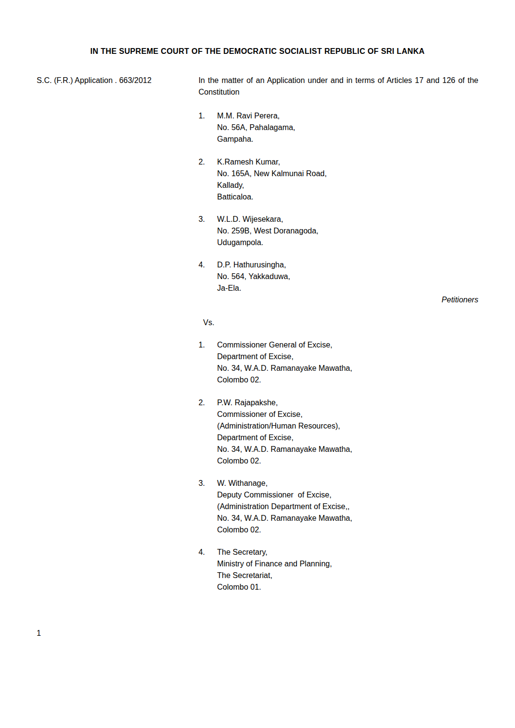IN THE SUPREME COURT OF THE DEMOCRATIC SOCIALIST REPUBLIC OF SRI LANKA
S.C. (F.R.) Application . 663/2012
In the matter of an Application under and in terms of Articles 17 and 126 of the Constitution
1.
M.M. Ravi Perera,
No. 56A, Pahalagama,
Gampaha.
2.
K.Ramesh Kumar,
No. 165A, New Kalmunai Road,
Kallady,
Batticaloa.
3.
W.L.D. Wijesekara,
No. 259B, West Doranagoda,
Udugampola.
4.
D.P. Hathurusingha,
No. 564, Yakkaduwa,
Ja-Ela.
Petitioners
Vs.
1.
Commissioner General of Excise,
Department of Excise,
No. 34, W.A.D. Ramanayake Mawatha,
Colombo 02.
2.
P.W. Rajapakshe,
Commissioner of Excise,
(Administration/Human Resources),
Department of Excise,
No. 34, W.A.D. Ramanayake Mawatha,
Colombo 02.
3.
W. Withanage,
Deputy Commissioner of Excise,
(Administration Department of Excise,,
No. 34, W.A.D. Ramanayake Mawatha,
Colombo 02.
4.
The Secretary,
Ministry of Finance and Planning,
The Secretariat,
Colombo 01.
1